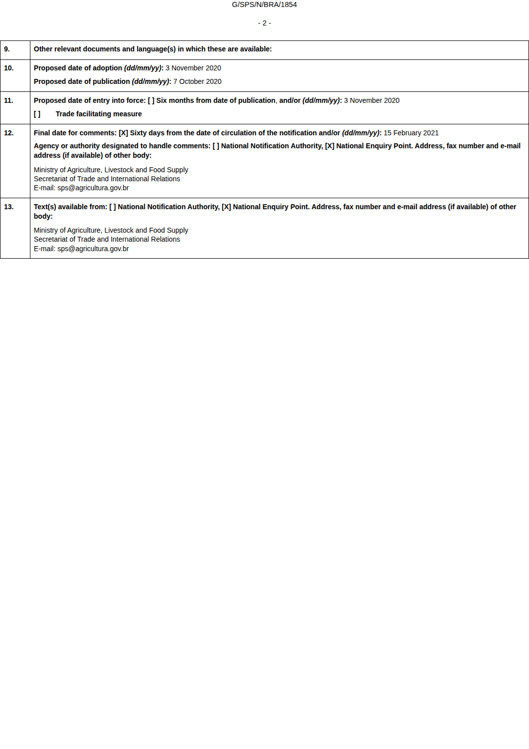G/SPS/N/BRA/1854
- 2 -
| 9. | Other relevant documents and language(s) in which these are available: |
| 10. | Proposed date of adoption (dd/mm/yy) : 3 November 2020 Proposed date of publication (dd/mm/yy) : 7 October 2020 |
| 11. | Proposed date of entry into force: [ ] Six months from date of publication , and/or (dd/mm/yy) : 3 November 2020 [ ] Trade facilitating measure |
| 12. | Final date for comments: [X] Sixty days from the date of circulation of the notification and/or (dd/mm/yy) : 15 February 2021 Agency or authority designated to handle comments: [ ] National Notification Authority, [X] National Enquiry Point. Address, fax number and e-mail address (if available) of other body: Ministry of Agriculture, Livestock and Food Supply Secretariat of Trade and International Relations E-mail: sps@agricultura.gov.br |
| 13. | Text(s) available from: [ ] National Notification Authority, [X] National Enquiry Point. Address, fax number and e-mail address (if available) of other body: Ministry of Agriculture, Livestock and Food Supply Secretariat of Trade and International Relations E-mail: sps@agricultura.gov.br |